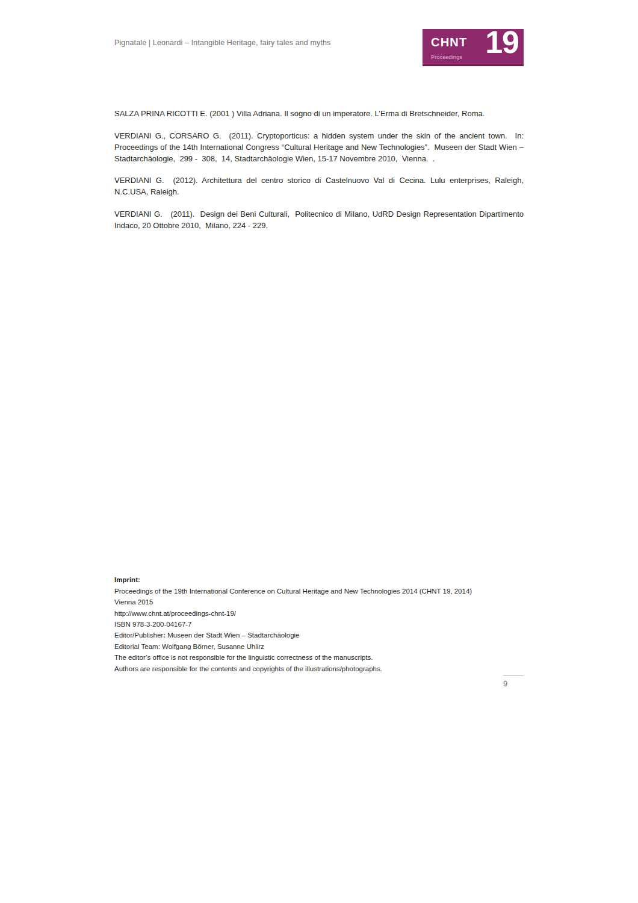Pignatale | Leonardi – Intangible Heritage, fairy tales and myths
CHNT 19 Proceedings
SALZA PRINA RICOTTI E. (2001 ) Villa Adriana. Il sogno di un imperatore. L’Erma di Bretschneider, Roma.
VERDIANI G., CORSARO G. (2011). Cryptoporticus: a hidden system under the skin of the ancient town. In: Proceedings of the 14th International Congress “Cultural Heritage and New Technologies”. Museen der Stadt Wien – Stadtarchäologie, 299 - 308, 14, Stadtarchäologie Wien, 15-17 Novembre 2010, Vienna. .
VERDIANI G. (2012). Architettura del centro storico di Castelnuovo Val di Cecina. Lulu enterprises, Raleigh, N.C.USA, Raleigh.
VERDIANI G. (2011). Design dei Beni Culturali, Politecnico di Milano, UdRD Design Representation Dipartimento Indaco, 20 Ottobre 2010, Milano, 224 - 229.
Imprint:
Proceedings of the 19th International Conference on Cultural Heritage and New Technologies 2014 (CHNT 19, 2014)
Vienna 2015
http://www.chnt.at/proceedings-chnt-19/
ISBN 978-3-200-04167-7
Editor/Publisher: Museen der Stadt Wien – Stadtarchäologie
Editorial Team: Wolfgang Börner, Susanne Uhlirz
The editor’s office is not responsible for the linguistic correctness of the manuscripts.
Authors are responsible for the contents and copyrights of the illustrations/photographs.
9